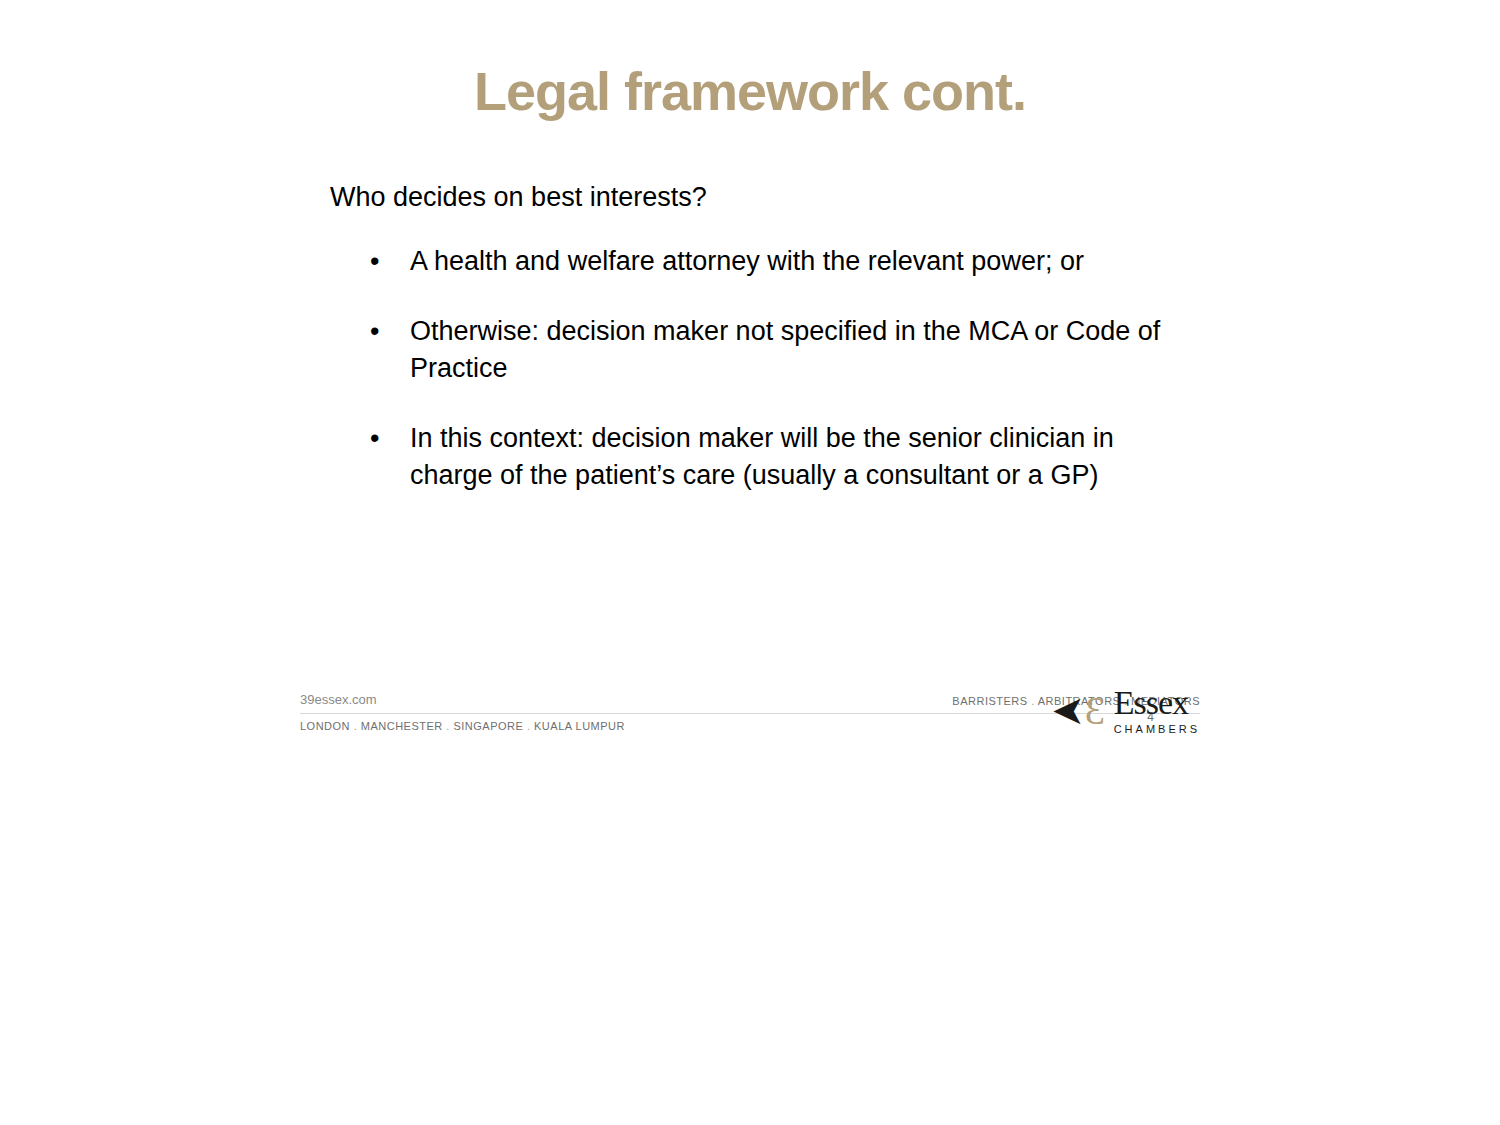Legal framework cont.
Who decides on best interests?
A health and welfare attorney with the relevant power; or
Otherwise: decision maker not specified in the MCA or Code of Practice
In this context: decision maker will be the senior clinician in charge of the patient’s care (usually a consultant or a GP)
39essex.com BARRISTERS . ARBITRATORS . MEDIATORS
LONDON . MANCHESTER . SINGAPORE . KUALA LUMPUR
4
3➤ Essex
CHAMBERS